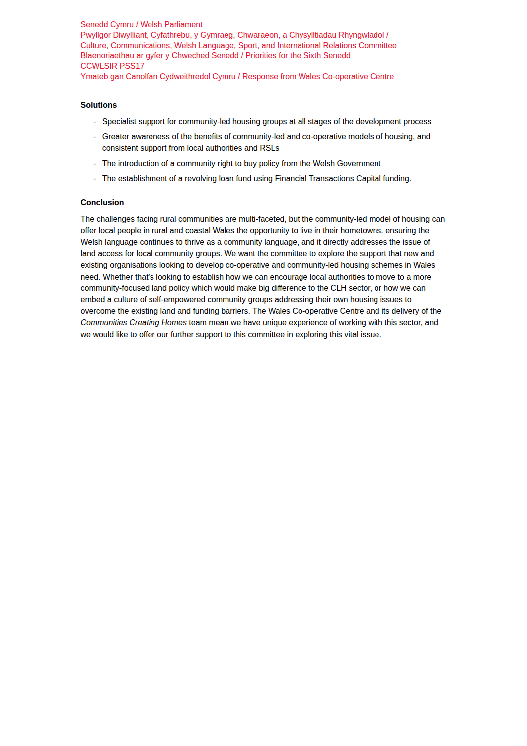Senedd Cymru / Welsh Parliament
Pwyllgor Diwylliant, Cyfathrebu, y Gymraeg, Chwaraeon, a Chysylltiadau Rhyngwladol /
Culture, Communications, Welsh Language, Sport, and International Relations Committee
Blaenoriaethau ar gyfer y Chweched Senedd / Priorities for the Sixth Senedd
CCWLSIR PSS17
Ymateb gan Canolfan Cydweithredol Cymru / Response from Wales Co-operative Centre
Solutions
Specialist support for community-led housing groups at all stages of the development process
Greater awareness of the benefits of community-led and co-operative models of housing, and consistent support from local authorities and RSLs
The introduction of a community right to buy policy from the Welsh Government
The establishment of a revolving loan fund using Financial Transactions Capital funding.
Conclusion
The challenges facing rural communities are multi-faceted, but the community-led model of housing can offer local people in rural and coastal Wales the opportunity to live in their hometowns. ensuring the Welsh language continues to thrive as a community language, and it directly addresses the issue of land access for local community groups. We want the committee to explore the support that new and existing organisations looking to develop co-operative and community-led housing schemes in Wales need. Whether that's looking to establish how we can encourage local authorities to move to a more community-focused land policy which would make big difference to the CLH sector, or how we can embed a culture of self-empowered community groups addressing their own housing issues to overcome the existing land and funding barriers. The Wales Co-operative Centre and its delivery of the Communities Creating Homes team mean we have unique experience of working with this sector, and we would like to offer our further support to this committee in exploring this vital issue.